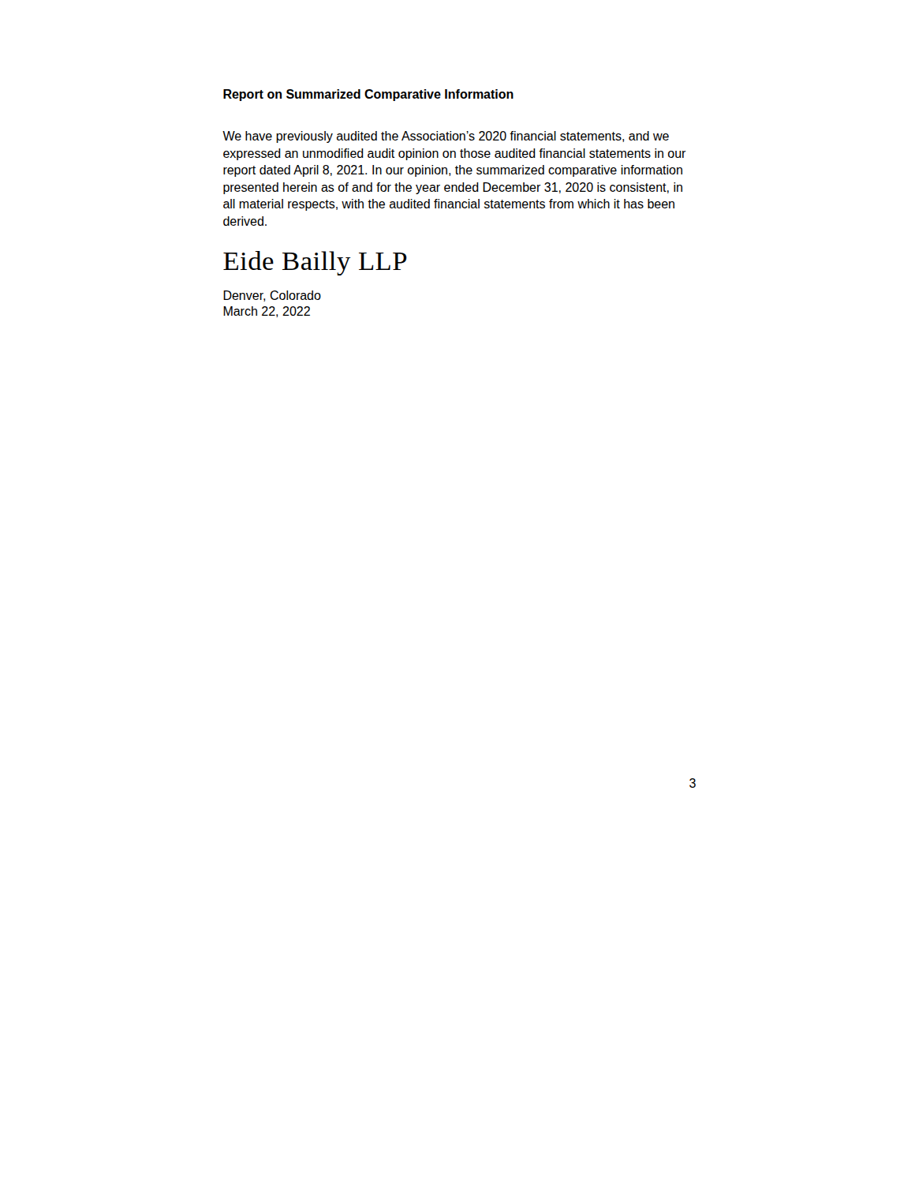Report on Summarized Comparative Information
We have previously audited the Association’s 2020 financial statements, and we expressed an unmodified audit opinion on those audited financial statements in our report dated April 8, 2021. In our opinion, the summarized comparative information presented herein as of and for the year ended December 31, 2020 is consistent, in all material respects, with the audited financial statements from which it has been derived.
Eide Bailly LLP
Denver, Colorado
March 22, 2022
3